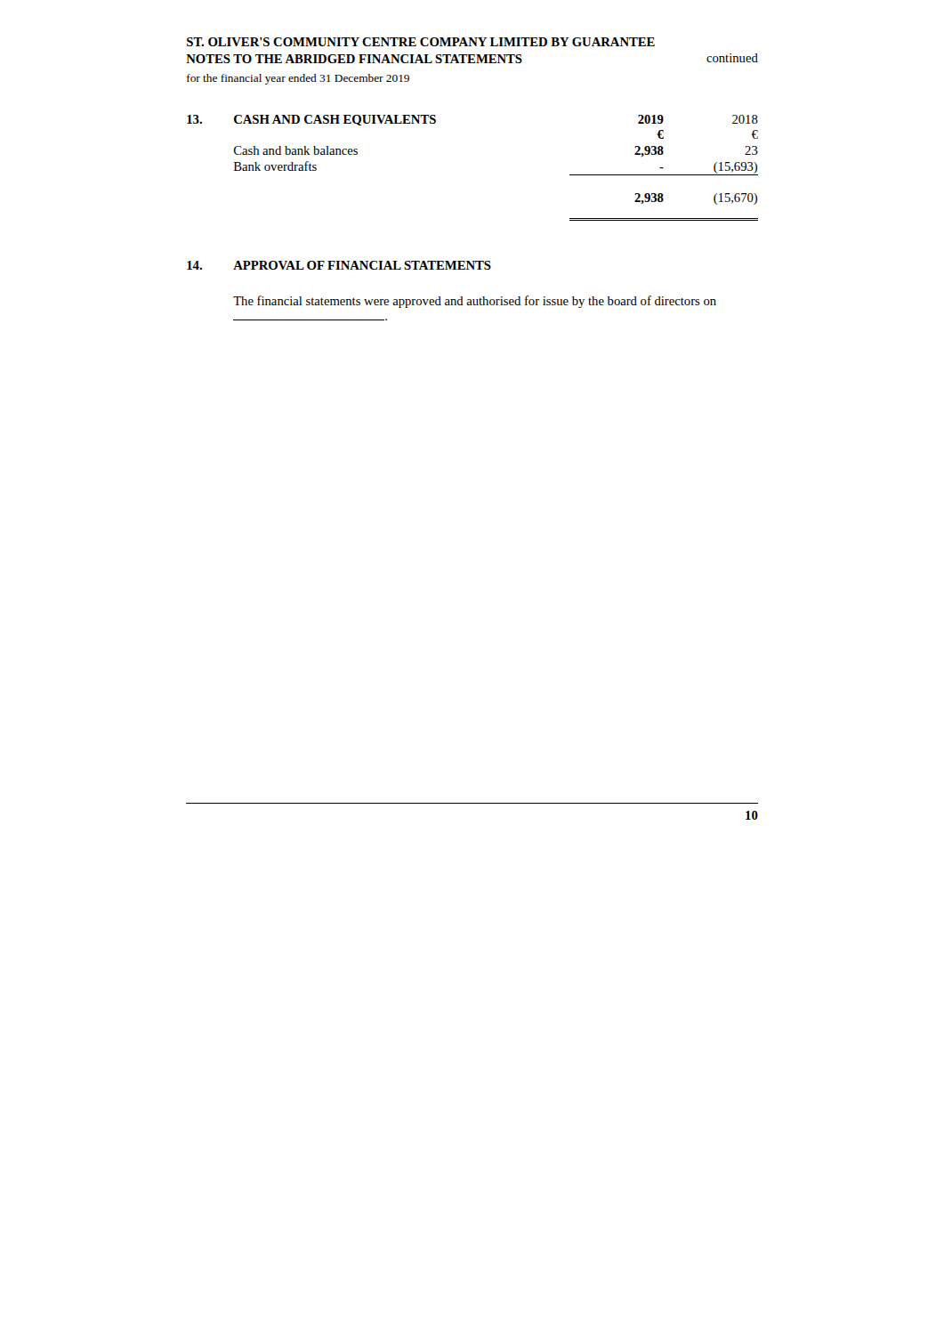continued
ST. OLIVER'S COMMUNITY CENTRE COMPANY LIMITED BY GUARANTEE
NOTES TO THE ABRIDGED FINANCIAL STATEMENTS
for the financial year ended 31 December 2019
| 13. | CASH AND CASH EQUIVALENTS | 2019 | 2018 |
| | | € | € |
| | Cash and bank balances | 2,938 | 23 |
| | Bank overdrafts | - | (15,693) |
| | | 2,938 | (15,670) |
| 14. | APPROVAL OF FINANCIAL STATEMENTS |
The financial statements were approved and authorised for issue by the board of directors on .
10